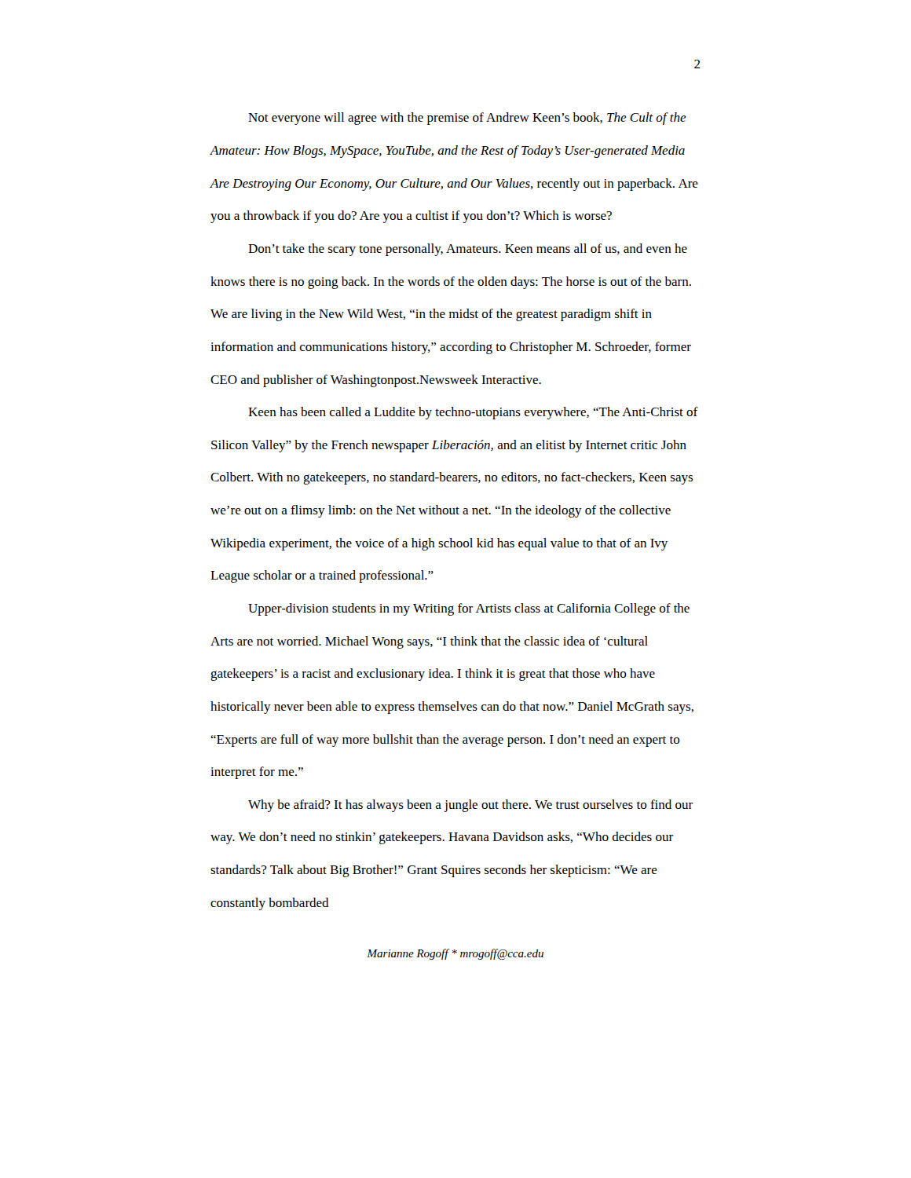2
Not everyone will agree with the premise of Andrew Keen’s book, The Cult of the Amateur: How Blogs, MySpace, YouTube, and the Rest of Today’s User-generated Media Are Destroying Our Economy, Our Culture, and Our Values, recently out in paperback. Are you a throwback if you do? Are you a cultist if you don’t? Which is worse?
Don’t take the scary tone personally, Amateurs. Keen means all of us, and even he knows there is no going back. In the words of the olden days: The horse is out of the barn. We are living in the New Wild West, “in the midst of the greatest paradigm shift in information and communications history,” according to Christopher M. Schroeder, former CEO and publisher of Washingtonpost.Newsweek Interactive.
Keen has been called a Luddite by techno-utopians everywhere, “The Anti-Christ of Silicon Valley” by the French newspaper Liberación, and an elitist by Internet critic John Colbert. With no gatekeepers, no standard-bearers, no editors, no fact-checkers, Keen says we’re out on a flimsy limb: on the Net without a net. “In the ideology of the collective Wikipedia experiment, the voice of a high school kid has equal value to that of an Ivy League scholar or a trained professional.”
Upper-division students in my Writing for Artists class at California College of the Arts are not worried. Michael Wong says, “I think that the classic idea of ‘cultural gatekeepers’ is a racist and exclusionary idea. I think it is great that those who have historically never been able to express themselves can do that now.” Daniel McGrath says, “Experts are full of way more bullshit than the average person. I don’t need an expert to interpret for me.”
Why be afraid? It has always been a jungle out there. We trust ourselves to find our way. We don’t need no stinkin’ gatekeepers. Havana Davidson asks, “Who decides our standards? Talk about Big Brother!” Grant Squires seconds her skepticism: “We are constantly bombarded
Marianne Rogoff * mrogoff@cca.edu